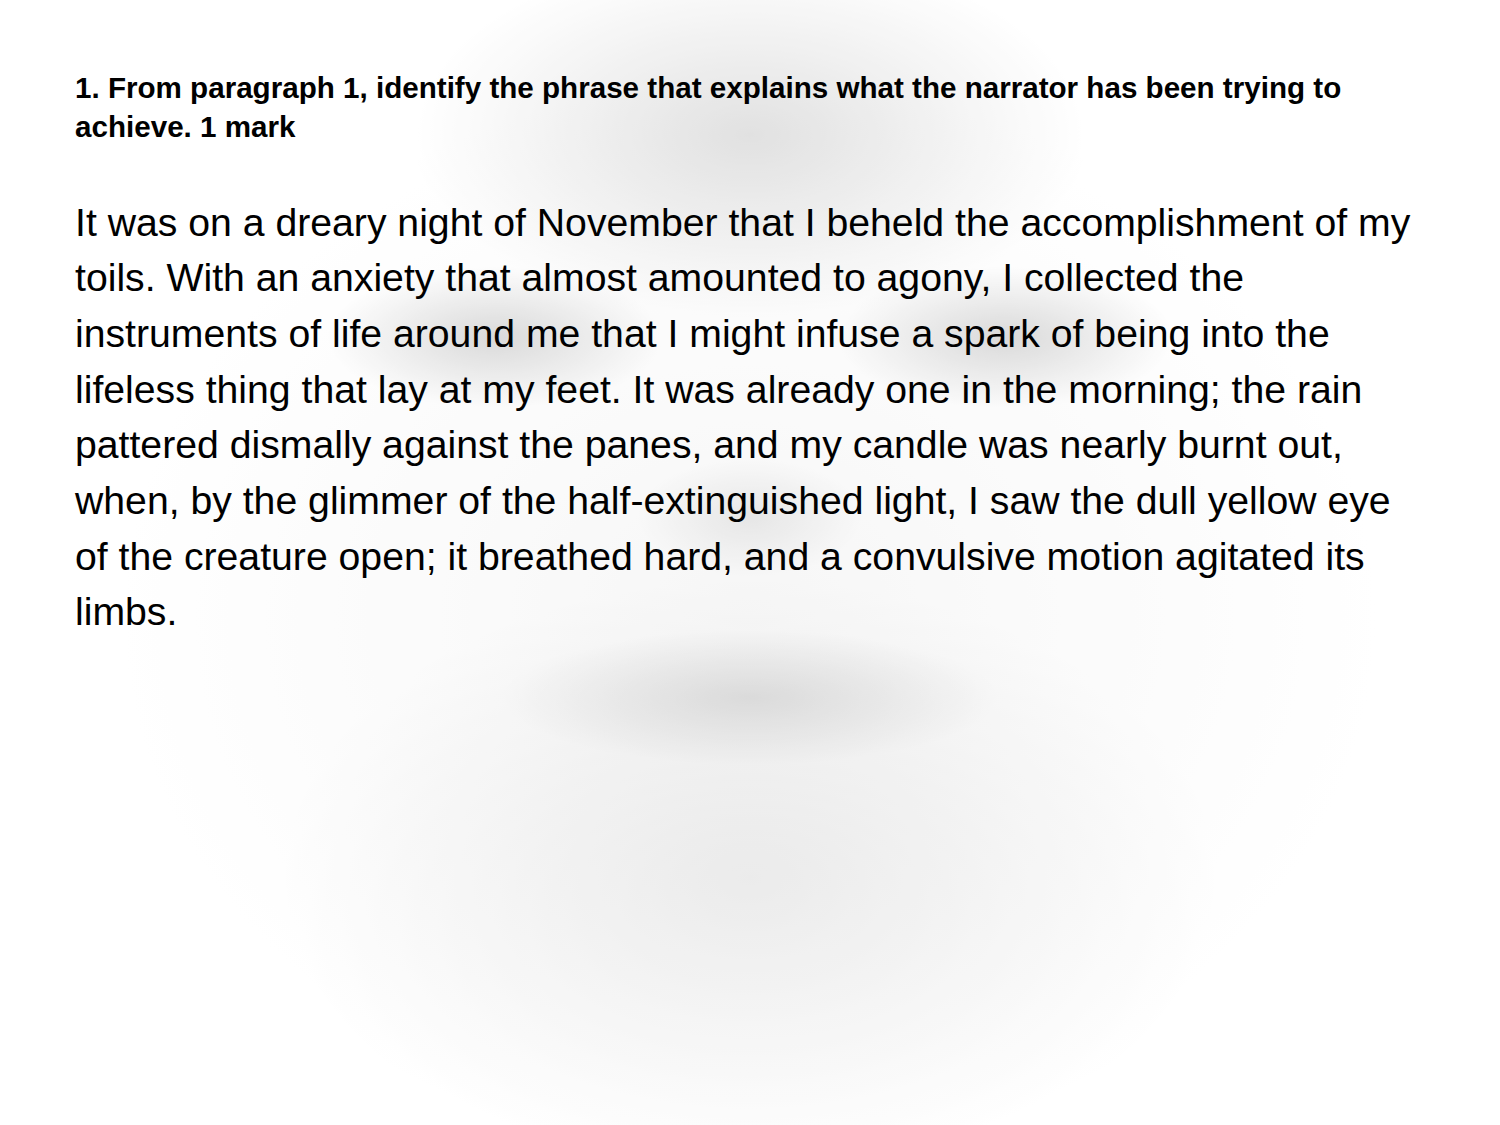1. From paragraph 1, identify the phrase that explains what the narrator has been trying to achieve. 1 mark
It was on a dreary night of November that I beheld the accomplishment of my toils. With an anxiety that almost amounted to agony, I collected the instruments of life around me that I might infuse a spark of being into the lifeless thing that lay at my feet. It was already one in the morning; the rain pattered dismally against the panes, and my candle was nearly burnt out, when, by the glimmer of the half-extinguished light, I saw the dull yellow eye of the creature open; it breathed hard, and a convulsive motion agitated its limbs.